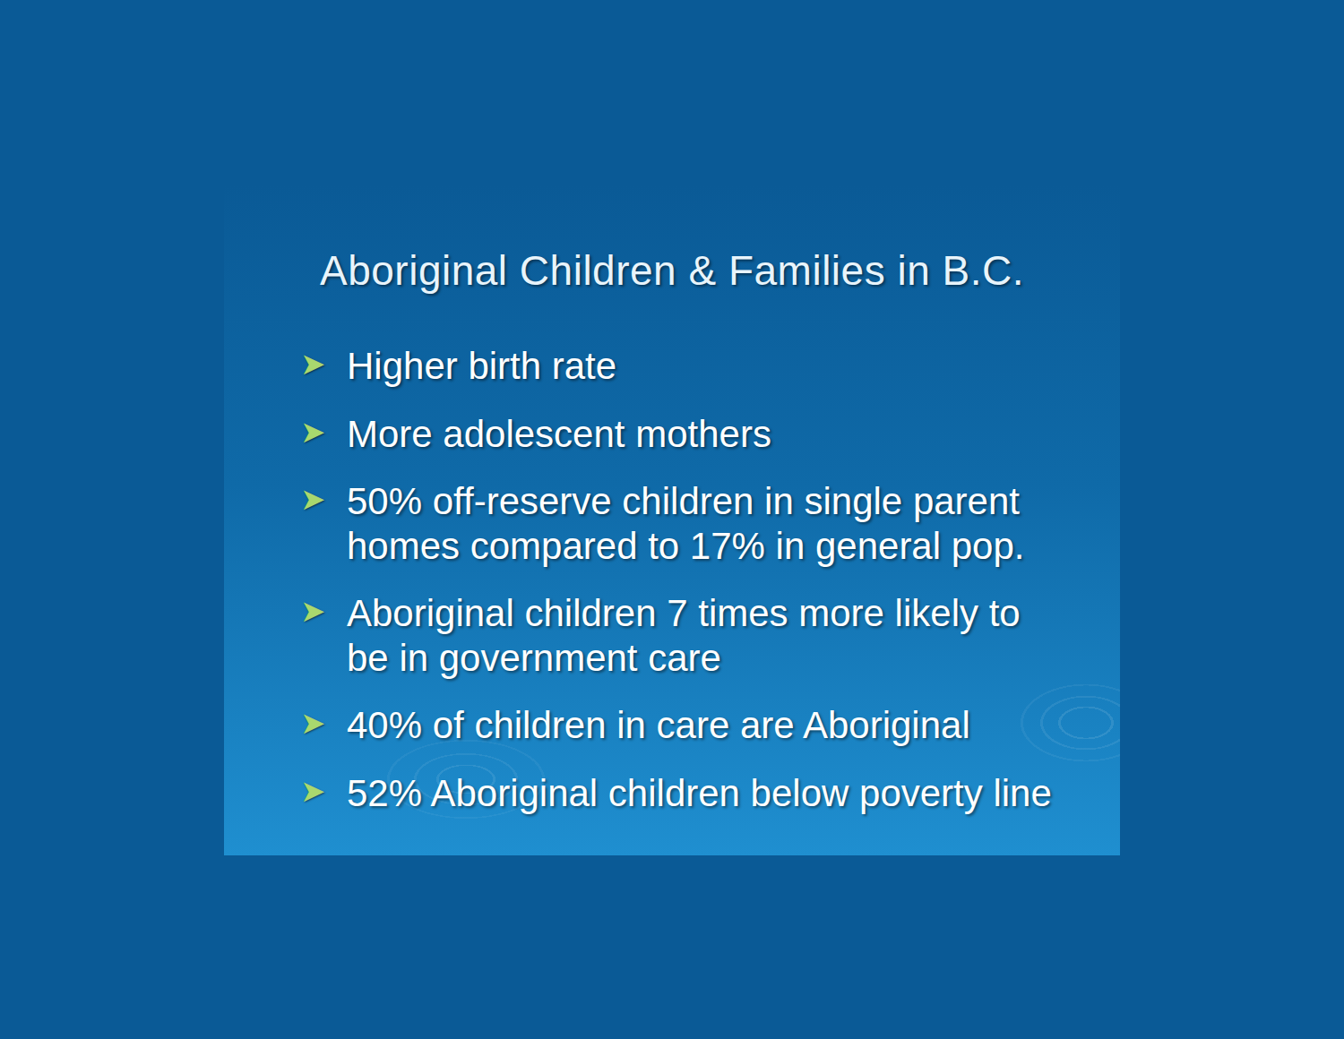Aboriginal Children & Families in B.C.
Higher birth rate
More adolescent mothers
50% off-reserve children in single parent homes compared to 17% in general pop.
Aboriginal children 7 times more likely to be in government care
40% of children in care are Aboriginal
52% Aboriginal children below poverty line